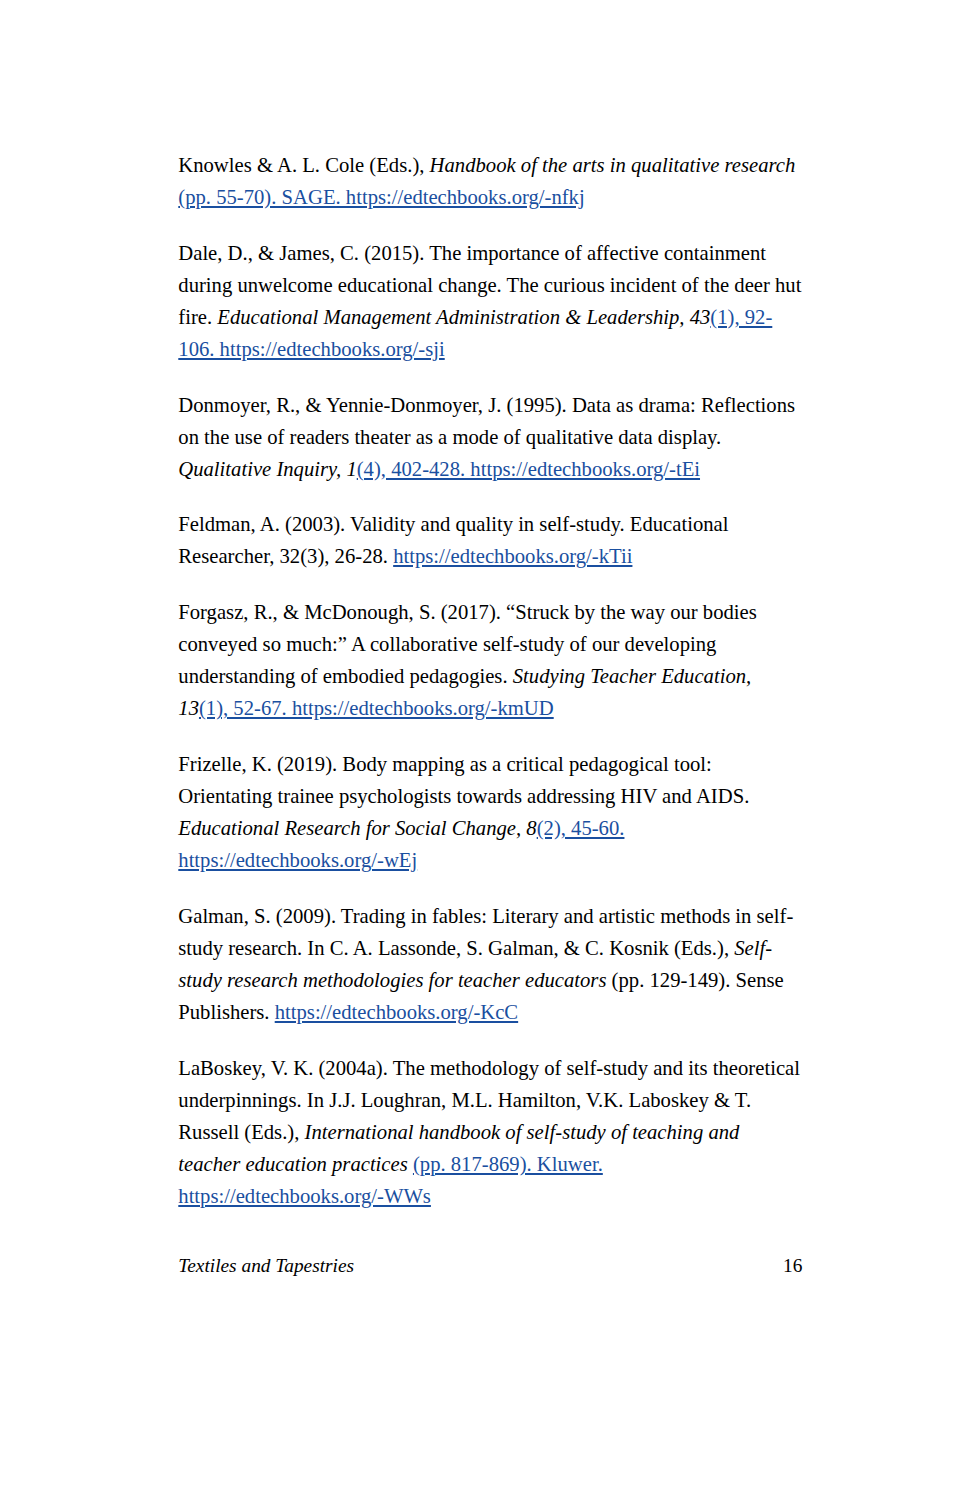Knowles & A. L. Cole (Eds.), Handbook of the arts in qualitative research (pp. 55-70). SAGE. https://edtechbooks.org/-nfkj
Dale, D., & James, C. (2015). The importance of affective containment during unwelcome educational change. The curious incident of the deer hut fire. Educational Management Administration & Leadership, 43(1), 92-106. https://edtechbooks.org/-sji
Donmoyer, R., & Yennie-Donmoyer, J. (1995). Data as drama: Reflections on the use of readers theater as a mode of qualitative data display. Qualitative Inquiry, 1(4), 402-428. https://edtechbooks.org/-tEi
Feldman, A. (2003). Validity and quality in self-study. Educational Researcher, 32(3), 26-28. https://edtechbooks.org/-kTii
Forgasz, R., & McDonough, S. (2017). “Struck by the way our bodies conveyed so much:” A collaborative self-study of our developing understanding of embodied pedagogies. Studying Teacher Education, 13(1), 52-67. https://edtechbooks.org/-kmUD
Frizelle, K. (2019). Body mapping as a critical pedagogical tool: Orientating trainee psychologists towards addressing HIV and AIDS. Educational Research for Social Change, 8(2), 45-60. https://edtechbooks.org/-wEj
Galman, S. (2009). Trading in fables: Literary and artistic methods in self-study research. In C. A. Lassonde, S. Galman, & C. Kosnik (Eds.), Self-study research methodologies for teacher educators (pp. 129-149). Sense Publishers. https://edtechbooks.org/-KcC
LaBoskey, V. K. (2004a). The methodology of self-study and its theoretical underpinnings. In J.J. Loughran, M.L. Hamilton, V.K. Laboskey & T. Russell (Eds.), International handbook of self-study of teaching and teacher education practices (pp. 817-869). Kluwer. https://edtechbooks.org/-WWs
Textiles and Tapestries 16